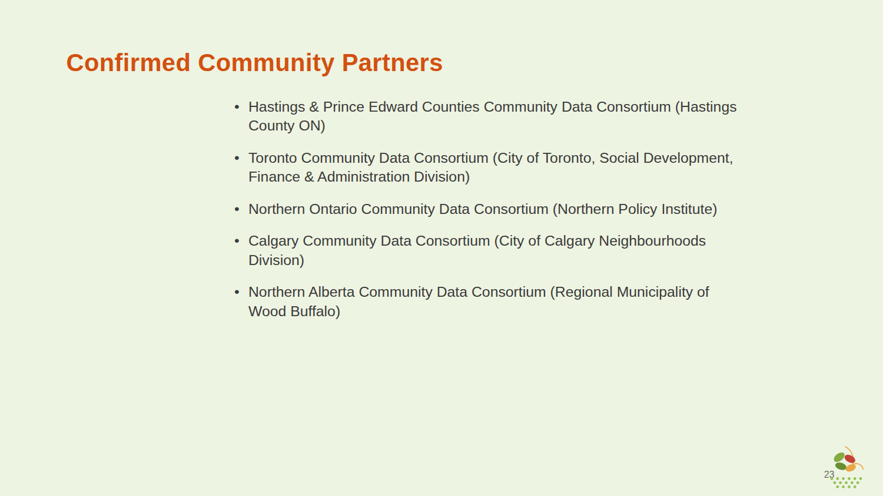Confirmed Community Partners
Hastings & Prince Edward Counties Community Data Consortium (Hastings County ON)
Toronto Community Data Consortium (City of Toronto, Social Development, Finance & Administration Division)
Northern Ontario Community Data Consortium (Northern Policy Institute)
Calgary Community Data Consortium (City of Calgary Neighbourhoods Division)
Northern Alberta Community Data Consortium (Regional Municipality of Wood Buffalo)
23